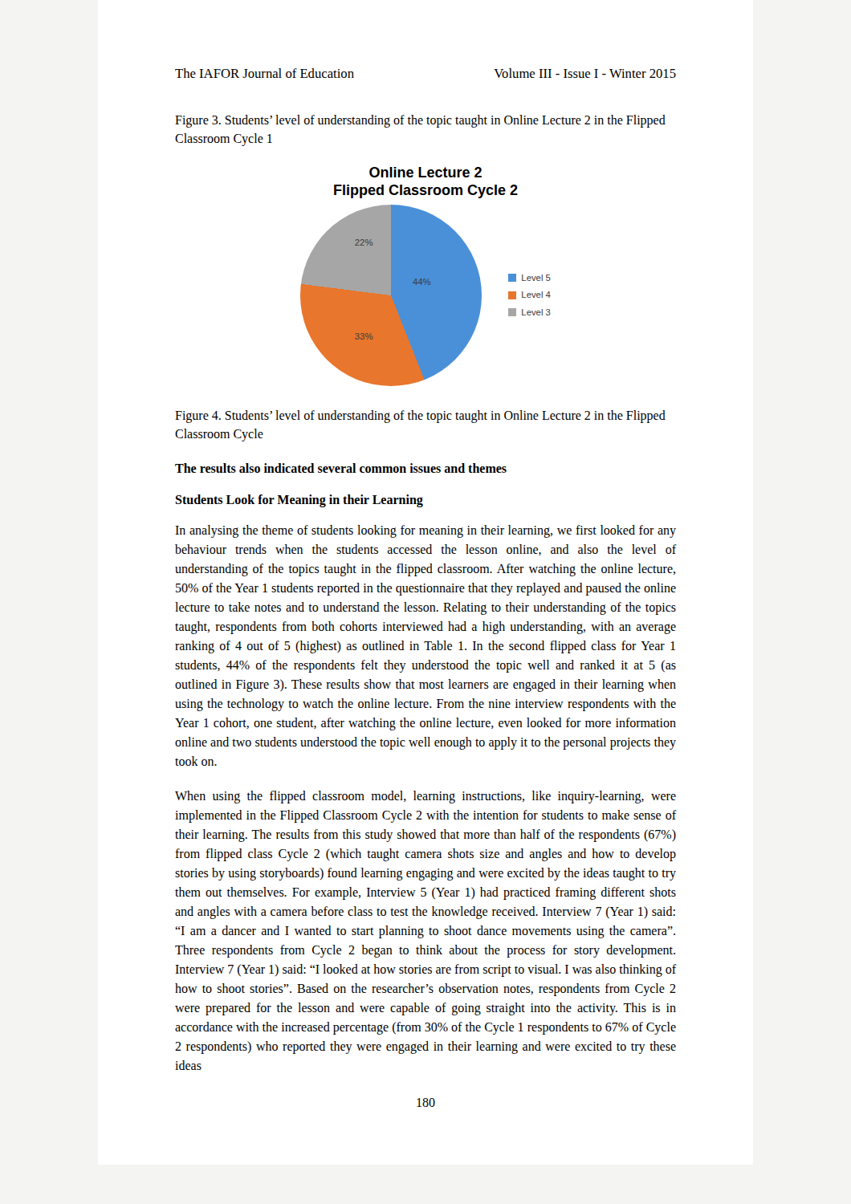The IAFOR Journal of Education Volume III - Issue I - Winter 2015
Figure 3. Students’ level of understanding of the topic taught in Online Lecture 2 in the Flipped Classroom Cycle 1
Online Lecture 2
Flipped Classroom Cycle 2
44% 33% 22%
Level 5
Level 4
Level 3
Figure 4. Students’ level of understanding of the topic taught in Online Lecture 2 in the Flipped Classroom Cycle
The results also indicated several common issues and themes
Students Look for Meaning in their Learning
In analysing the theme of students looking for meaning in their learning, we first looked for any behaviour trends when the students accessed the lesson online, and also the level of understanding of the topics taught in the flipped classroom. After watching the online lecture, 50% of the Year 1 students reported in the questionnaire that they replayed and paused the online lecture to take notes and to understand the lesson. Relating to their understanding of the topics taught, respondents from both cohorts interviewed had a high understanding, with an average ranking of 4 out of 5 (highest) as outlined in Table 1. In the second flipped class for Year 1 students, 44% of the respondents felt they understood the topic well and ranked it at 5 (as outlined in Figure 3). These results show that most learners are engaged in their learning when using the technology to watch the online lecture. From the nine interview respondents with the Year 1 cohort, one student, after watching the online lecture, even looked for more information online and two students understood the topic well enough to apply it to the personal projects they took on.
When using the flipped classroom model, learning instructions, like inquiry-learning, were implemented in the Flipped Classroom Cycle 2 with the intention for students to make sense of their learning. The results from this study showed that more than half of the respondents (67%) from flipped class Cycle 2 (which taught camera shots size and angles and how to develop stories by using storyboards) found learning engaging and were excited by the ideas taught to try them out themselves. For example, Interview 5 (Year 1) had practiced framing different shots and angles with a camera before class to test the knowledge received. Interview 7 (Year 1) said: “I am a dancer and I wanted to start planning to shoot dance movements using the camera”. Three respondents from Cycle 2 began to think about the process for story development. Interview 7 (Year 1) said: “I looked at how stories are from script to visual. I was also thinking of how to shoot stories”. Based on the researcher’s observation notes, respondents from Cycle 2 were prepared for the lesson and were capable of going straight into the activity. This is in accordance with the increased percentage (from 30% of the Cycle 1 respondents to 67% of Cycle 2 respondents) who reported they were engaged in their learning and were excited to try these ideas
180